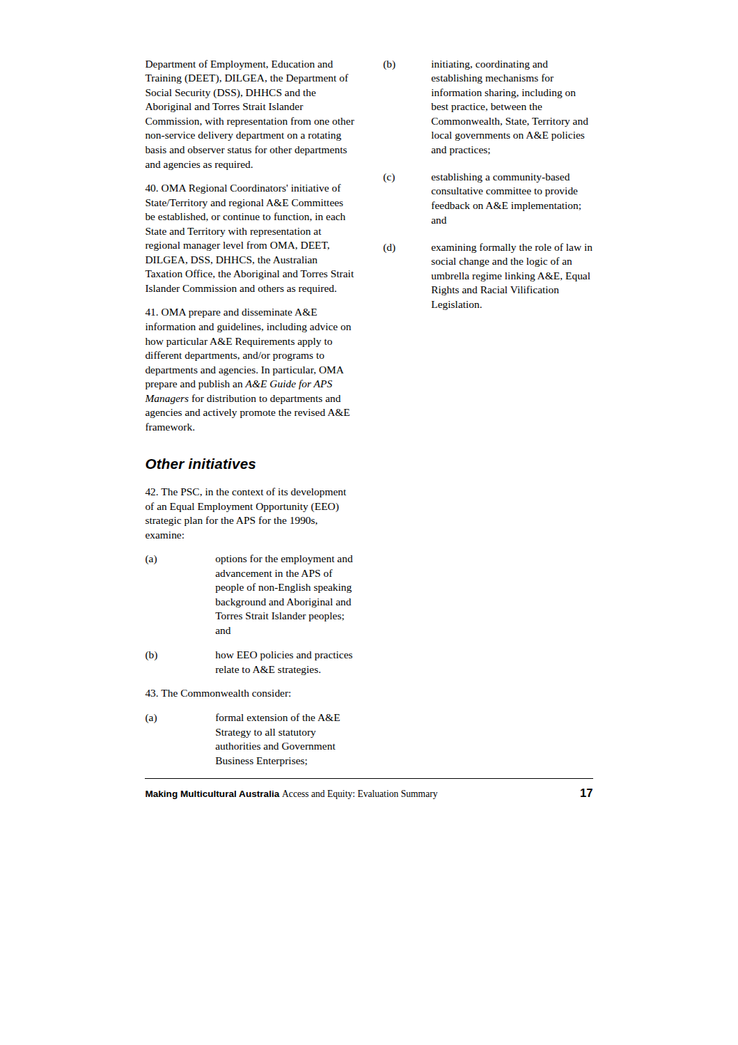Department of Employment, Education and Training (DEET), DILGEA, the Department of Social Security (DSS), DHHCS and the Aboriginal and Torres Strait Islander Commission, with representation from one other non-service delivery department on a rotating basis and observer status for other departments and agencies as required.
40. OMA Regional Coordinators' initiative of State/Territory and regional A&E Committees be established, or continue to function, in each State and Territory with representation at regional manager level from OMA, DEET, DILGEA, DSS, DHHCS, the Australian Taxation Office, the Aboriginal and Torres Strait Islander Commission and others as required.
41. OMA prepare and disseminate A&E information and guidelines, including advice on how particular A&E Requirements apply to different departments, and/or programs to departments and agencies. In particular, OMA prepare and publish an A&E Guide for APS Managers for distribution to departments and agencies and actively promote the revised A&E framework.
Other initiatives
42. The PSC, in the context of its development of an Equal Employment Opportunity (EEO) strategic plan for the APS for the 1990s, examine:
(a)
options for the employment and advancement in the APS of people of non-English speaking background and Aboriginal and Torres Strait Islander peoples; and
(b)
how EEO policies and practices relate to A&E strategies.
43. The Commonwealth consider:
(a)
formal extension of the A&E Strategy to all statutory authorities and Government Business Enterprises;
(b)
initiating, coordinating and establishing mechanisms for information sharing, including on best practice, between the Commonwealth, State, Territory and local governments on A&E policies and practices;
(c)
establishing a community-based consultative committee to provide feedback on A&E implementation; and
(d)
examining formally the role of law in social change and the logic of an umbrella regime linking A&E, Equal Rights and Racial Vilification Legislation.
Making Multicultural Australia Access and Equity: Evaluation Summary
17